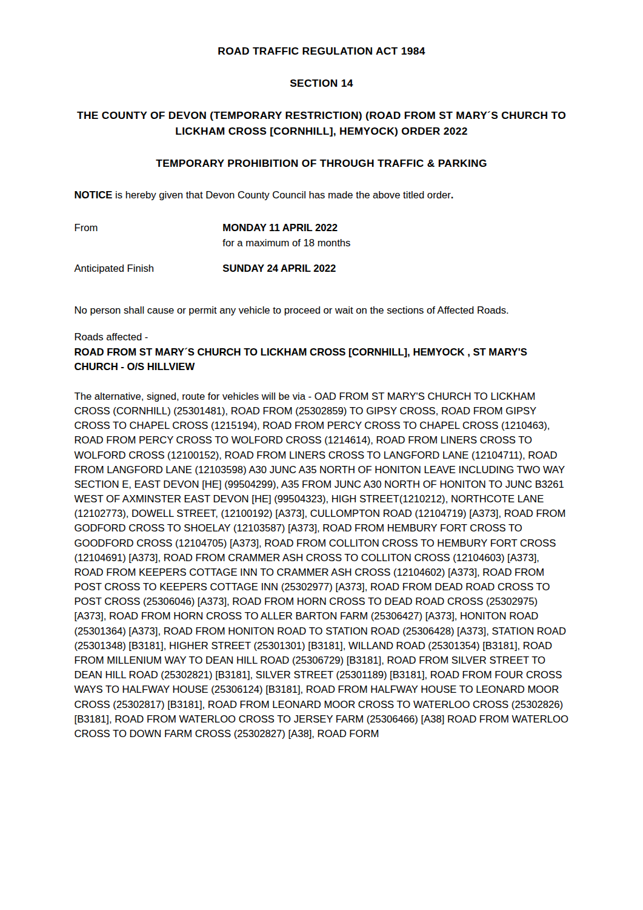ROAD TRAFFIC REGULATION ACT 1984
SECTION 14
THE COUNTY OF DEVON (TEMPORARY RESTRICTION) (ROAD FROM ST MARY´S CHURCH TO LICKHAM CROSS [CORNHILL], HEMYOCK) ORDER 2022
TEMPORARY PROHIBITION OF THROUGH TRAFFIC & PARKING
NOTICE is hereby given that Devon County Council has made the above titled order.
| From | MONDAY 11 APRIL 2022 for a maximum of 18 months |
| Anticipated Finish | SUNDAY 24 APRIL 2022 |
No person shall cause or permit any vehicle to proceed or wait on the sections of Affected Roads.
Roads affected -
ROAD FROM ST MARY´S CHURCH TO LICKHAM CROSS [CORNHILL], HEMYOCK , ST MARY'S CHURCH - O/S HILLVIEW
The alternative, signed, route for vehicles will be via - OAD FROM ST MARY'S CHURCH TO LICKHAM CROSS (CORNHILL) (25301481), ROAD FROM (25302859) TO GIPSY CROSS, ROAD FROM GIPSY CROSS TO CHAPEL CROSS (1215194), ROAD FROM PERCY CROSS TO CHAPEL CROSS (1210463), ROAD FROM PERCY CROSS TO WOLFORD CROSS (1214614), ROAD FROM LINERS CROSS TO WOLFORD CROSS (12100152), ROAD FROM LINERS CROSS TO LANGFORD LANE (12104711), ROAD FROM LANGFORD LANE (12103598) A30 JUNC A35 NORTH OF HONITON LEAVE INCLUDING TWO WAY SECTION E, EAST DEVON [HE] (99504299), A35 FROM JUNC A30 NORTH OF HONITON TO JUNC B3261 WEST OF AXMINSTER EAST DEVON [HE] (99504323), HIGH STREET(1210212), NORTHCOTE LANE (12102773), DOWELL STREET, (12100192) [A373], CULLOMPTON ROAD (12104719) [A373], ROAD FROM GODFORD CROSS TO SHOELAY (12103587) [A373], ROAD FROM HEMBURY FORT CROSS TO GOODFORD CROSS (12104705) [A373], ROAD FROM COLLITON CROSS TO HEMBURY FORT CROSS (12104691) [A373], ROAD FROM CRAMMER ASH CROSS TO COLLITON CROSS (12104603) [A373], ROAD FROM KEEPERS COTTAGE INN TO CRAMMER ASH CROSS (12104602) [A373], ROAD FROM POST CROSS TO KEEPERS COTTAGE INN (25302977) [A373], ROAD FROM DEAD ROAD CROSS TO POST CROSS (25306046) [A373], ROAD FROM HORN CROSS TO DEAD ROAD CROSS (25302975) [A373], ROAD FROM HORN CROSS TO ALLER BARTON FARM (25306427) [A373], HONITON ROAD (25301364) [A373], ROAD FROM HONITON ROAD TO STATION ROAD (25306428) [A373], STATION ROAD (25301348) [B3181], HIGHER STREET (25301301) [B3181], WILLAND ROAD (25301354) [B3181], ROAD FROM MILLENIUM WAY TO DEAN HILL ROAD (25306729) [B3181], ROAD FROM SILVER STREET TO DEAN HILL ROAD (25302821) [B3181], SILVER STREET (25301189) [B3181], ROAD FROM FOUR CROSS WAYS TO HALFWAY HOUSE (25306124) [B3181], ROAD FROM HALFWAY HOUSE TO LEONARD MOOR CROSS (25302817) [B3181], ROAD FROM LEONARD MOOR CROSS TO WATERLOO CROSS (25302826) [B3181], ROAD FROM WATERLOO CROSS TO JERSEY FARM (25306466) [A38] ROAD FROM WATERLOO CROSS TO DOWN FARM CROSS (25302827) [A38], ROAD FORM